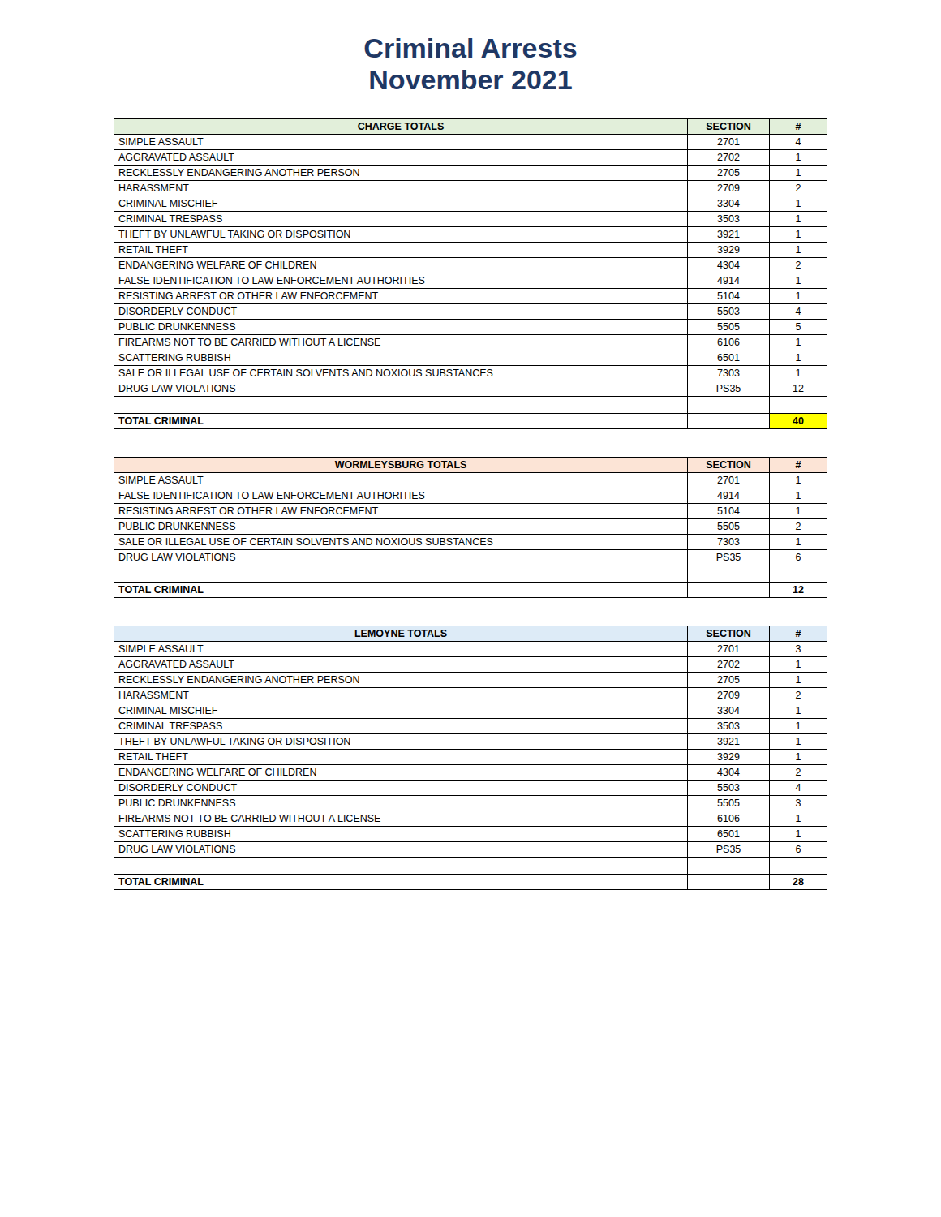Criminal Arrests
November 2021
| CHARGE TOTALS | SECTION | # |
| --- | --- | --- |
| SIMPLE ASSAULT | 2701 | 4 |
| AGGRAVATED ASSAULT | 2702 | 1 |
| RECKLESSLY ENDANGERING ANOTHER PERSON | 2705 | 1 |
| HARASSMENT | 2709 | 2 |
| CRIMINAL MISCHIEF | 3304 | 1 |
| CRIMINAL TRESPASS | 3503 | 1 |
| THEFT BY UNLAWFUL TAKING OR DISPOSITION | 3921 | 1 |
| RETAIL THEFT | 3929 | 1 |
| ENDANGERING WELFARE OF CHILDREN | 4304 | 2 |
| FALSE IDENTIFICATION TO LAW ENFORCEMENT AUTHORITIES | 4914 | 1 |
| RESISTING ARREST OR OTHER LAW ENFORCEMENT | 5104 | 1 |
| DISORDERLY CONDUCT | 5503 | 4 |
| PUBLIC DRUNKENNESS | 5505 | 5 |
| FIREARMS NOT TO BE CARRIED WITHOUT A LICENSE | 6106 | 1 |
| SCATTERING RUBBISH | 6501 | 1 |
| SALE OR ILLEGAL USE OF CERTAIN SOLVENTS AND NOXIOUS SUBSTANCES | 7303 | 1 |
| DRUG LAW VIOLATIONS | PS35 | 12 |
| TOTAL CRIMINAL | | 40 |
| WORMLEYSBURG TOTALS | SECTION | # |
| --- | --- | --- |
| SIMPLE ASSAULT | 2701 | 1 |
| FALSE IDENTIFICATION TO LAW ENFORCEMENT AUTHORITIES | 4914 | 1 |
| RESISTING ARREST OR OTHER LAW ENFORCEMENT | 5104 | 1 |
| PUBLIC DRUNKENNESS | 5505 | 2 |
| SALE OR ILLEGAL USE OF CERTAIN SOLVENTS AND NOXIOUS SUBSTANCES | 7303 | 1 |
| DRUG LAW VIOLATIONS | PS35 | 6 |
| TOTAL CRIMINAL | | 12 |
| LEMOYNE TOTALS | SECTION | # |
| --- | --- | --- |
| SIMPLE ASSAULT | 2701 | 3 |
| AGGRAVATED ASSAULT | 2702 | 1 |
| RECKLESSLY ENDANGERING ANOTHER PERSON | 2705 | 1 |
| HARASSMENT | 2709 | 2 |
| CRIMINAL MISCHIEF | 3304 | 1 |
| CRIMINAL TRESPASS | 3503 | 1 |
| THEFT BY UNLAWFUL TAKING OR DISPOSITION | 3921 | 1 |
| RETAIL THEFT | 3929 | 1 |
| ENDANGERING WELFARE OF CHILDREN | 4304 | 2 |
| DISORDERLY CONDUCT | 5503 | 4 |
| PUBLIC DRUNKENNESS | 5505 | 3 |
| FIREARMS NOT TO BE CARRIED WITHOUT A LICENSE | 6106 | 1 |
| SCATTERING RUBBISH | 6501 | 1 |
| DRUG LAW VIOLATIONS | PS35 | 6 |
| TOTAL CRIMINAL | | 28 |